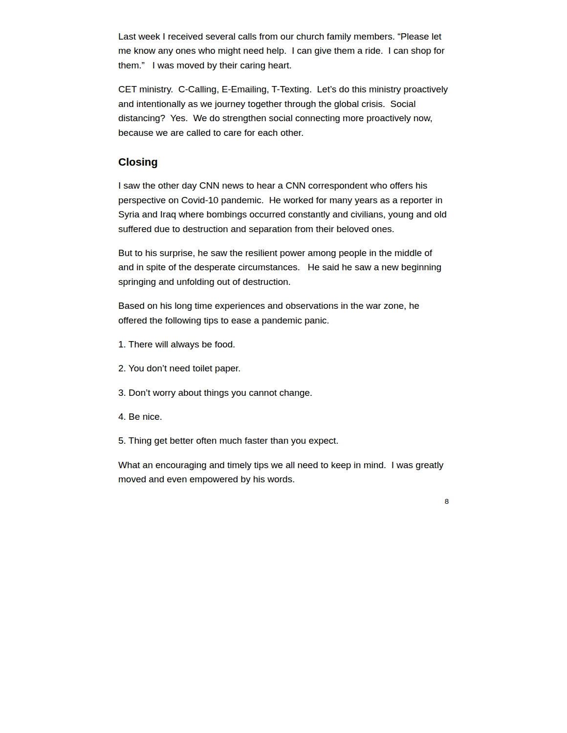Last week I received several calls from our church family members. “Please let me know any ones who might need help. I can give them a ride. I can shop for them.” I was moved by their caring heart.
CET ministry. C-Calling, E-Emailing, T-Texting. Let’s do this ministry proactively and intentionally as we journey together through the global crisis. Social distancing? Yes. We do strengthen social connecting more proactively now, because we are called to care for each other.
Closing
I saw the other day CNN news to hear a CNN correspondent who offers his perspective on Covid-10 pandemic. He worked for many years as a reporter in Syria and Iraq where bombings occurred constantly and civilians, young and old suffered due to destruction and separation from their beloved ones.
But to his surprise, he saw the resilient power among people in the middle of and in spite of the desperate circumstances. He said he saw a new beginning springing and unfolding out of destruction.
Based on his long time experiences and observations in the war zone, he offered the following tips to ease a pandemic panic.
1. There will always be food.
2. You don’t need toilet paper.
3. Don’t worry about things you cannot change.
4. Be nice.
5. Thing get better often much faster than you expect.
What an encouraging and timely tips we all need to keep in mind. I was greatly moved and even empowered by his words.
8